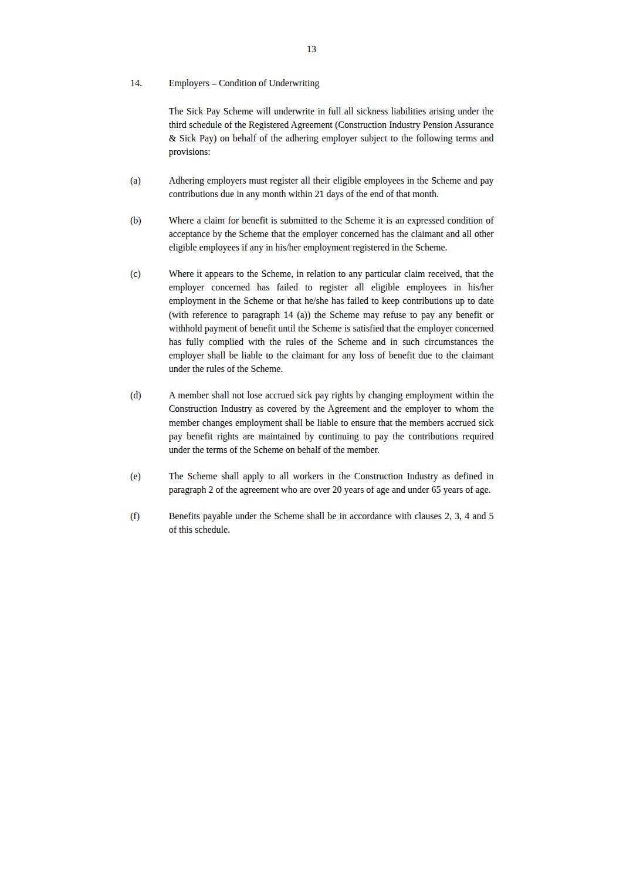13
14.
Employers – Condition of Underwriting
The Sick Pay Scheme will underwrite in full all sickness liabilities arising under the third schedule of the Registered Agreement (Construction Industry Pension Assurance & Sick Pay) on behalf of the adhering employer subject to the following terms and provisions:
(a)
Adhering employers must register all their eligible employees in the Scheme and pay contributions due in any month within 21 days of the end of that month.
(b)
Where a claim for benefit is submitted to the Scheme it is an expressed condition of acceptance by the Scheme that the employer concerned has the claimant and all other eligible employees if any in his/her employment registered in the Scheme.
(c)
Where it appears to the Scheme, in relation to any particular claim received, that the employer concerned has failed to register all eligible employees in his/her employment in the Scheme or that he/she has failed to keep contributions up to date (with reference to paragraph 14 (a)) the Scheme may refuse to pay any benefit or withhold payment of benefit until the Scheme is satisfied that the employer concerned has fully complied with the rules of the Scheme and in such circumstances the employer shall be liable to the claimant for any loss of benefit due to the claimant under the rules of the Scheme.
(d)
A member shall not lose accrued sick pay rights by changing employment within the Construction Industry as covered by the Agreement and the employer to whom the member changes employment shall be liable to ensure that the members accrued sick pay benefit rights are maintained by continuing to pay the contributions required under the terms of the Scheme on behalf of the member.
(e)
The Scheme shall apply to all workers in the Construction Industry as defined in paragraph 2 of the agreement who are over 20 years of age and under 65 years of age.
(f)
Benefits payable under the Scheme shall be in accordance with clauses 2, 3, 4 and 5 of this schedule.